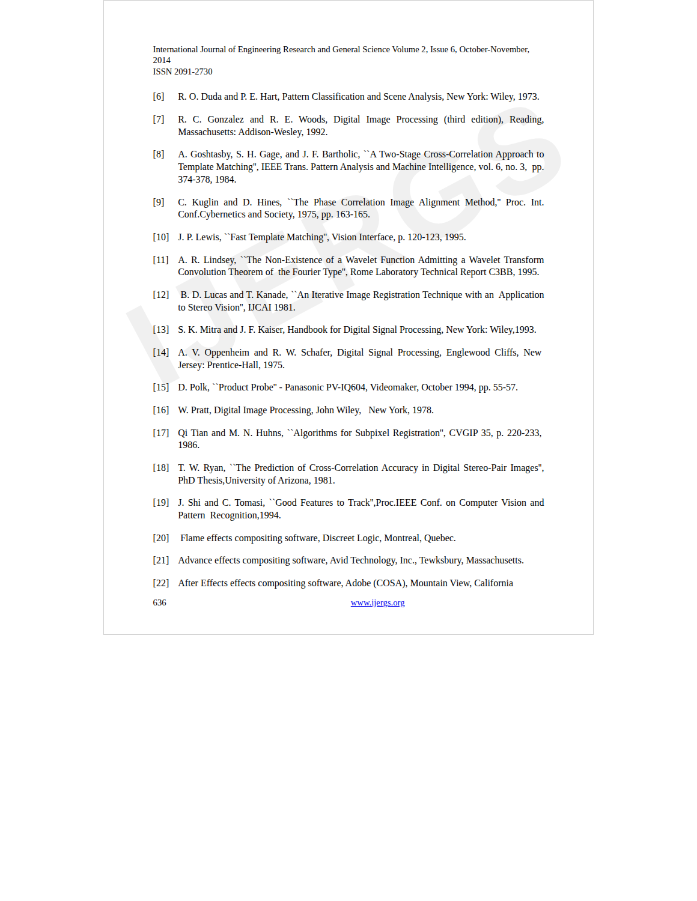IJERGS
International Journal of Engineering Research and General Science Volume 2, Issue 6, October-November, 2014
ISSN 2091-2730
[6] R. O. Duda and P. E. Hart, Pattern Classification and Scene Analysis, New York: Wiley, 1973.
[7] R. C. Gonzalez and R. E. Woods, Digital Image Processing (third edition), Reading, Massachusetts: Addison-Wesley, 1992.
[8] A. Goshtasby, S. H. Gage, and J. F. Bartholic, ``A Two-Stage Cross-Correlation Approach to Template Matching'', IEEE Trans. Pattern Analysis and Machine Intelligence, vol. 6, no. 3, pp. 374-378, 1984.
[9] C. Kuglin and D. Hines, ``The Phase Correlation Image Alignment Method,'' Proc. Int. Conf.Cybernetics and Society, 1975, pp. 163-165.
[10] J. P. Lewis, ``Fast Template Matching'', Vision Interface, p. 120-123, 1995.
[11] A. R. Lindsey, ``The Non-Existence of a Wavelet Function Admitting a Wavelet Transform Convolution Theorem of the Fourier Type'', Rome Laboratory Technical Report C3BB, 1995.
[12] B. D. Lucas and T. Kanade, ``An Iterative Image Registration Technique with an Application to Stereo Vision'', IJCAI 1981.
[13] S. K. Mitra and J. F. Kaiser, Handbook for Digital Signal Processing, New York: Wiley,1993.
[14] A. V. Oppenheim and R. W. Schafer, Digital Signal Processing, Englewood Cliffs, New Jersey: Prentice-Hall, 1975.
[15] D. Polk, ``Product Probe'' - Panasonic PV-IQ604, Videomaker, October 1994, pp. 55-57.
[16] W. Pratt, Digital Image Processing, John Wiley, New York, 1978.
[17] Qi Tian and M. N. Huhns, ``Algorithms for Subpixel Registration'', CVGIP 35, p. 220-233, 1986.
[18] T. W. Ryan, ``The Prediction of Cross-Correlation Accuracy in Digital Stereo-Pair Images'', PhD Thesis,University of Arizona, 1981.
[19] J. Shi and C. Tomasi, ``Good Features to Track'',Proc.IEEE Conf. on Computer Vision and Pattern Recognition,1994.
[20] Flame effects compositing software, Discreet Logic, Montreal, Quebec.
[21] Advance effects compositing software, Avid Technology, Inc., Tewksbury, Massachusetts.
[22] After Effects effects compositing software, Adobe (COSA), Mountain View, California
636 www.ijergs.org